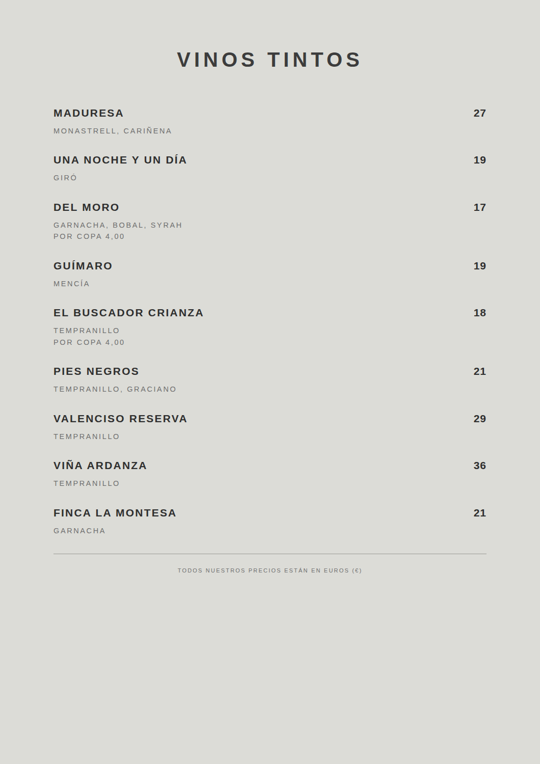VINOS TINTOS
Maduresa 27
Monastrell, Cariñena
Una noche y un día 19
Giró
Del Moro 17
Garnacha, Bobal, Syrah
Por copa 4,00
Guímaro 19
Mencía
El Buscador Crianza 18
Tempranillo
Por copa 4,00
Pies Negros 21
Tempranillo, Graciano
Valenciso Reserva 29
Tempranillo
Viña Ardanza 36
Tempranillo
Finca La Montesa 21
Garnacha
Todos nuestros precios están en euros (€)